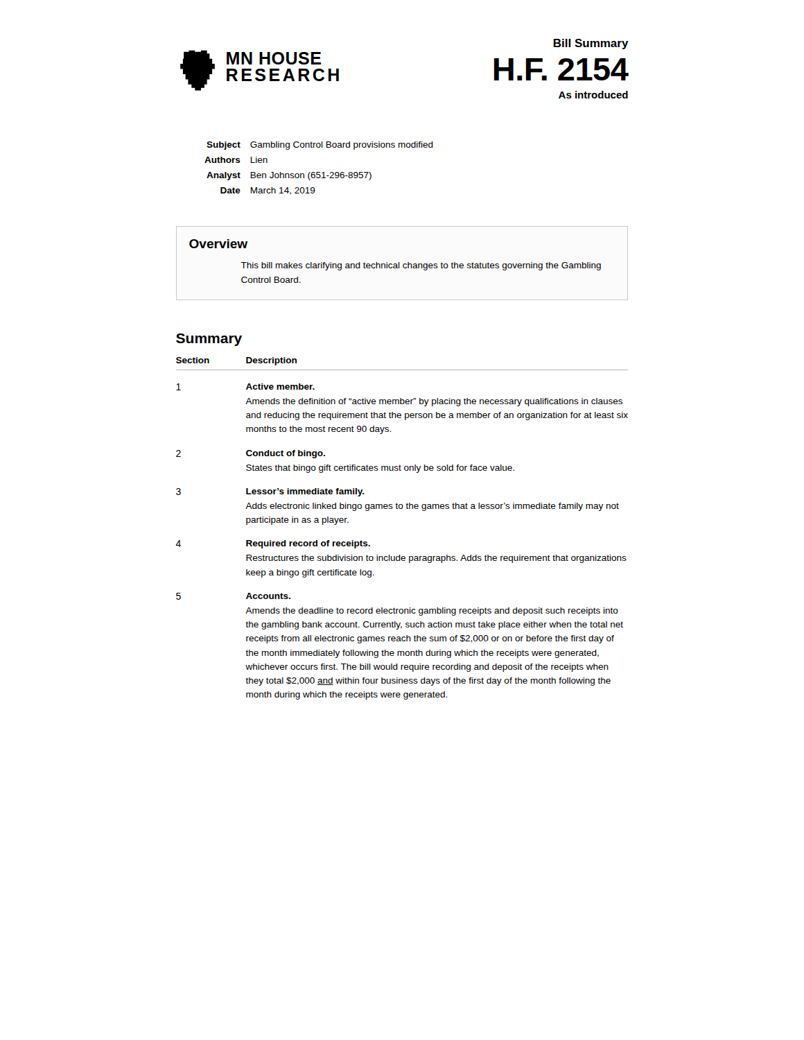MN HOUSE RESEARCH
Bill Summary
H.F. 2154
As introduced
| Subject | Gambling Control Board provisions modified |
| Authors | Lien |
| Analyst | Ben Johnson (651-296-8957) |
| Date | March 14, 2019 |
Overview
This bill makes clarifying and technical changes to the statutes governing the Gambling Control Board.
Summary
| Section | Description |
| --- | --- |
| 1 | Active member. Amends the definition of “active member” by placing the necessary qualifications in clauses and reducing the requirement that the person be a member of an organization for at least six months to the most recent 90 days. |
| 2 | Conduct of bingo. States that bingo gift certificates must only be sold for face value. |
| 3 | Lessor’s immediate family. Adds electronic linked bingo games to the games that a lessor’s immediate family may not participate in as a player. |
| 4 | Required record of receipts. Restructures the subdivision to include paragraphs. Adds the requirement that organizations keep a bingo gift certificate log. |
| 5 | Accounts. Amends the deadline to record electronic gambling receipts and deposit such receipts into the gambling bank account. Currently, such action must take place either when the total net receipts from all electronic games reach the sum of $2,000 or on or before the first day of the month immediately following the month during which the receipts were generated, whichever occurs first. The bill would require recording and deposit of the receipts when they total $2,000 and within four business days of the first day of the month following the month during which the receipts were generated. |